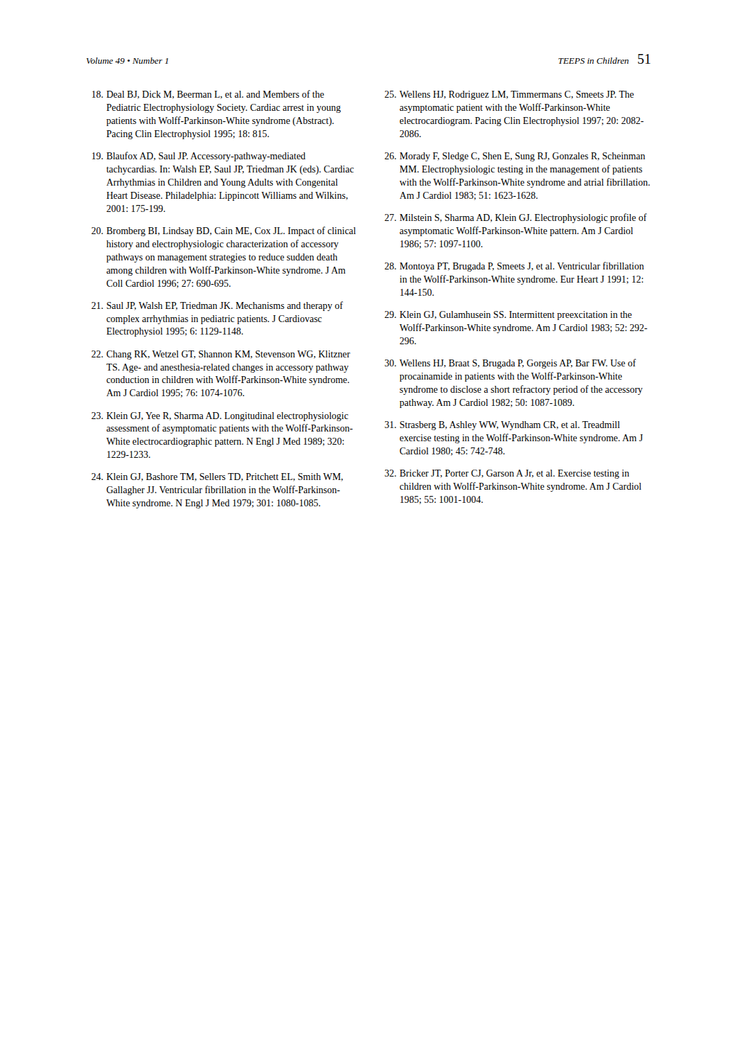Volume 49 • Number 1 TEEPS in Children 51
Deal BJ, Dick M, Beerman L, et al. and Members of the Pediatric Electrophysiology Society. Cardiac arrest in young patients with Wolff-Parkinson-White syndrome (Abstract). Pacing Clin Electrophysiol 1995; 18: 815.
Blaufox AD, Saul JP. Accessory-pathway-mediated tachycardias. In: Walsh EP, Saul JP, Triedman JK (eds). Cardiac Arrhythmias in Children and Young Adults with Congenital Heart Disease. Philadelphia: Lippincott Williams and Wilkins, 2001: 175-199.
Bromberg BI, Lindsay BD, Cain ME, Cox JL. Impact of clinical history and electrophysiologic characterization of accessory pathways on management strategies to reduce sudden death among children with Wolff-Parkinson-White syndrome. J Am Coll Cardiol 1996; 27: 690-695.
Saul JP, Walsh EP, Triedman JK. Mechanisms and therapy of complex arrhythmias in pediatric patients. J Cardiovasc Electrophysiol 1995; 6: 1129-1148.
Chang RK, Wetzel GT, Shannon KM, Stevenson WG, Klitzner TS. Age- and anesthesia-related changes in accessory pathway conduction in children with Wolff-Parkinson-White syndrome. Am J Cardiol 1995; 76: 1074-1076.
Klein GJ, Yee R, Sharma AD. Longitudinal electrophysiologic assessment of asymptomatic patients with the Wolff-Parkinson-White electrocardiographic pattern. N Engl J Med 1989; 320: 1229-1233.
Klein GJ, Bashore TM, Sellers TD, Pritchett EL, Smith WM, Gallagher JJ. Ventricular fibrillation in the Wolff-Parkinson-White syndrome. N Engl J Med 1979; 301: 1080-1085.
Wellens HJ, Rodriguez LM, Timmermans C, Smeets JP. The asymptomatic patient with the Wolff-Parkinson-White electrocardiogram. Pacing Clin Electrophysiol 1997; 20: 2082-2086.
Morady F, Sledge C, Shen E, Sung RJ, Gonzales R, Scheinman MM. Electrophysiologic testing in the management of patients with the Wolff-Parkinson-White syndrome and atrial fibrillation. Am J Cardiol 1983; 51: 1623-1628.
Milstein S, Sharma AD, Klein GJ. Electrophysiologic profile of asymptomatic Wolff-Parkinson-White pattern. Am J Cardiol 1986; 57: 1097-1100.
Montoya PT, Brugada P, Smeets J, et al. Ventricular fibrillation in the Wolff-Parkinson-White syndrome. Eur Heart J 1991; 12: 144-150.
Klein GJ, Gulamhusein SS. Intermittent preexcitation in the Wolff-Parkinson-White syndrome. Am J Cardiol 1983; 52: 292-296.
Wellens HJ, Braat S, Brugada P, Gorgeis AP, Bar FW. Use of procainamide in patients with the Wolff-Parkinson-White syndrome to disclose a short refractory period of the accessory pathway. Am J Cardiol 1982; 50: 1087-1089.
Strasberg B, Ashley WW, Wyndham CR, et al. Treadmill exercise testing in the Wolff-Parkinson-White syndrome. Am J Cardiol 1980; 45: 742-748.
Bricker JT, Porter CJ, Garson A Jr, et al. Exercise testing in children with Wolff-Parkinson-White syndrome. Am J Cardiol 1985; 55: 1001-1004.